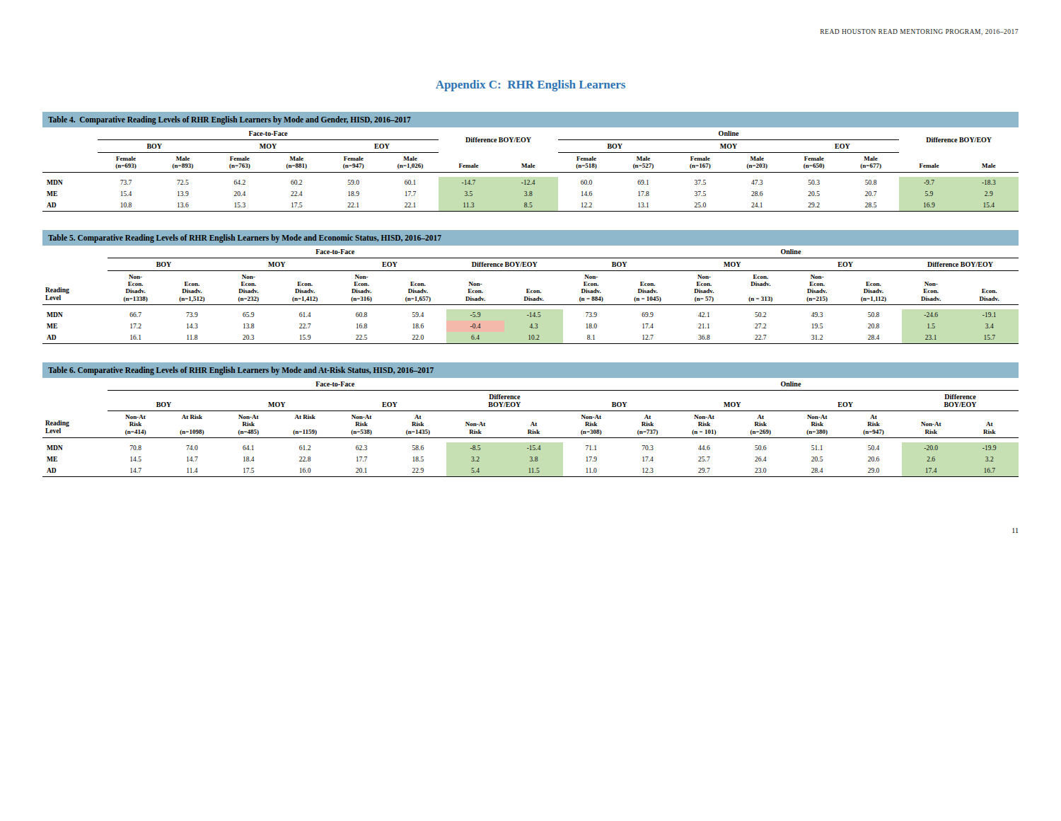READ HOUSTON READ MENTORING PROGRAM, 2016–2017
Appendix C: RHR English Learners
Table 4. Comparative Reading Levels of RHR English Learners by Mode and Gender, HISD, 2016–2017
| | Face-to-Face | Difference BOY/EOY | Online | Difference BOY/EOY |
| | BOY | MOY | EOY | BOY | MOY | EOY |
| | Female (n=693) | Male (n=893) | Female (n=763) | Male (n=881) | Female (n=947) | Male (n=1,026) | Female | Male | Female (n=518) | Male (n=527) | Female (n=167) | Male (n=203) | Female (n=650) | Male (n=677) | Female | Male |
| MDN | 73.7 | 72.5 | 64.2 | 60.2 | 59.0 | 60.1 | -14.7 | -12.4 | 60.0 | 69.1 | 37.5 | 47.3 | 50.3 | 50.8 | -9.7 | -18.3 |
| ME | 15.4 | 13.9 | 20.4 | 22.4 | 18.9 | 17.7 | 3.5 | 3.8 | 14.6 | 17.8 | 37.5 | 28.6 | 20.5 | 20.7 | 5.9 | 2.9 |
| AD | 10.8 | 13.6 | 15.3 | 17.5 | 22.1 | 22.1 | 11.3 | 8.5 | 12.2 | 13.1 | 25.0 | 24.1 | 29.2 | 28.5 | 16.9 | 15.4 |
Table 5. Comparative Reading Levels of RHR English Learners by Mode and Economic Status, HISD, 2016–2017
| | Face-to-Face | Online |
| | BOY | MOY | EOY | Difference BOY/EOY | BOY | MOY | EOY | Difference BOY/EOY |
| Reading Level | Non- Econ. Disadv. (n=1338) | Econ. Disadv. (n=1,512) | Non- Econ. Disadv. (n=232) | Econ. Disadv. (n=1,412) | Non- Econ. Disadv. (n=316) | Econ. Disadv. (n=1,657) | Non- Econ. Disadv. | Econ. Disadv. | Non- Econ. Disadv. (n = 884) | Econ. Disadv. (n = 1045) | Non- Econ. Disadv. (n= 57) | Econ. Disadv. (n = 313) | Non- Econ. Disadv. (n=215) | Econ. Disadv. (n=1,112) | Non- Econ. Disadv. | Econ. Disadv. |
| MDN | 66.7 | 73.9 | 65.9 | 61.4 | 60.8 | 59.4 | -5.9 | -14.5 | 73.9 | 69.9 | 42.1 | 50.2 | 49.3 | 50.8 | -24.6 | -19.1 |
| ME | 17.2 | 14.3 | 13.8 | 22.7 | 16.8 | 18.6 | -0.4 | 4.3 | 18.0 | 17.4 | 21.1 | 27.2 | 19.5 | 20.8 | 1.5 | 3.4 |
| AD | 16.1 | 11.8 | 20.3 | 15.9 | 22.5 | 22.0 | 6.4 | 10.2 | 8.1 | 12.7 | 36.8 | 22.7 | 31.2 | 28.4 | 23.1 | 15.7 |
Table 6. Comparative Reading Levels of RHR English Learners by Mode and At-Risk Status, HISD, 2016–2017
| | Face-to-Face | Online |
| | BOY | MOY | EOY | Difference BOY/EOY | BOY | MOY | EOY | Difference BOY/EOY |
| Reading Level | Non-At Risk (n=414) | At Risk (n=1098) | Non-At Risk (n=485) | At Risk (n=1159) | Non-At Risk (n=538) | At Risk (n=1435) | Non-At Risk | At Risk | Non-At Risk (n=308) | At Risk (n=737) | Non-At Risk (n = 101) | At Risk (n=269) | Non-At Risk (n=380) | At Risk (n=947) | Non-At Risk | At Risk |
| MDN | 70.8 | 74.0 | 64.1 | 61.2 | 62.3 | 58.6 | -8.5 | -15.4 | 71.1 | 70.3 | 44.6 | 50.6 | 51.1 | 50.4 | -20.0 | -19.9 |
| ME | 14.5 | 14.7 | 18.4 | 22.8 | 17.7 | 18.5 | 3.2 | 3.8 | 17.9 | 17.4 | 25.7 | 26.4 | 20.5 | 20.6 | 2.6 | 3.2 |
| AD | 14.7 | 11.4 | 17.5 | 16.0 | 20.1 | 22.9 | 5.4 | 11.5 | 11.0 | 12.3 | 29.7 | 23.0 | 28.4 | 29.0 | 17.4 | 16.7 |
11